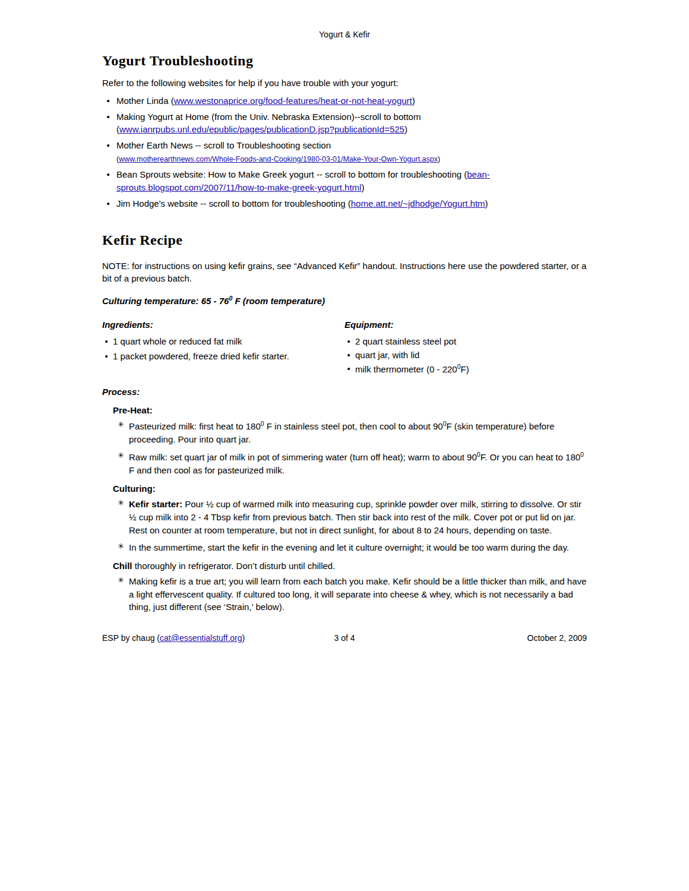Yogurt & Kefir
Yogurt Troubleshooting
Refer to the following websites for help if you have trouble with your yogurt:
Mother Linda (www.westonaprice.org/food-features/heat-or-not-heat-yogurt)
Making Yogurt at Home (from the Univ. Nebraska Extension)--scroll to bottom (www.ianrpubs.unl.edu/epublic/pages/publicationD.jsp?publicationId=525)
Mother Earth News -- scroll to Troubleshooting section
(www.motherearthnews.com/Whole-Foods-and-Cooking/1980-03-01/Make-Your-Own-Yogurt.aspx)
Bean Sprouts website: How to Make Greek yogurt -- scroll to bottom for troubleshooting (bean-sprouts.blogspot.com/2007/11/how-to-make-greek-yogurt.html)
Jim Hodge's website -- scroll to bottom for troubleshooting (home.att.net/~jdhodge/Yogurt.htm)
Kefir Recipe
NOTE: for instructions on using kefir grains, see “Advanced Kefir” handout. Instructions here use the powdered starter, or a bit of a previous batch.
Culturing temperature: 65 - 760 F (room temperature)
| Ingredients: 1 quart whole or reduced fat milk 1 packet powdered, freeze dried kefir starter. | Equipment: 2 quart stainless steel pot quart jar, with lid milk thermometer (0 - 220 0 F) |
Process:
Pre-Heat:
Pasteurized milk: first heat to 1800 F in stainless steel pot, then cool to about 900F (skin temperature) before proceeding. Pour into quart jar.
Raw milk: set quart jar of milk in pot of simmering water (turn off heat); warm to about 900F. Or you can heat to 1800 F and then cool as for pasteurized milk.
Culturing:
Kefir starter: Pour ½ cup of warmed milk into measuring cup, sprinkle powder over milk, stirring to dissolve. Or stir ½ cup milk into 2 - 4 Tbsp kefir from previous batch. Then stir back into rest of the milk. Cover pot or put lid on jar. Rest on counter at room temperature, but not in direct sunlight, for about 8 to 24 hours, depending on taste.
In the summertime, start the kefir in the evening and let it culture overnight; it would be too warm during the day.
Chill thoroughly in refrigerator. Don’t disturb until chilled.
Making kefir is a true art; you will learn from each batch you make. Kefir should be a little thicker than milk, and have a light effervescent quality. If cultured too long, it will separate into cheese & whey, which is not necessarily a bad thing, just different (see ‘Strain,’ below).
ESP by chaug (cat@essentialstuff.org)
3 of 4
October 2, 2009